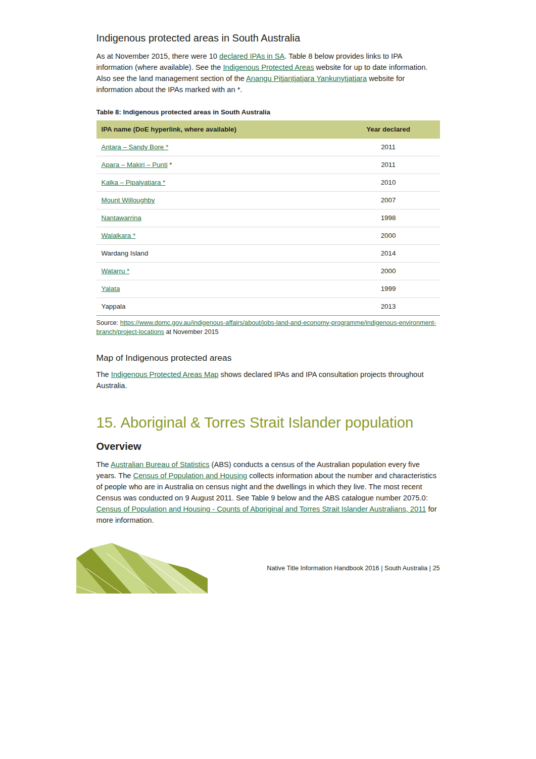Indigenous protected areas in South Australia
As at November 2015, there were 10 declared IPAs in SA. Table 8 below provides links to IPA information (where available). See the Indigenous Protected Areas website for up to date information. Also see the land management section of the Anangu Pitjantjatjara Yankunytjatjara website for information about the IPAs marked with an *.
Table 8: Indigenous protected areas in South Australia
| IPA name (DoE hyperlink, where available) | Year declared |
| --- | --- |
| Antara – Sandy Bore * | 2011 |
| Apara – Makiri – Punti * | 2011 |
| Kalka – Pipalyatjara * | 2010 |
| Mount Willoughby | 2007 |
| Nantawarrina | 1998 |
| Walalkara * | 2000 |
| Wardang Island | 2014 |
| Watarru * | 2000 |
| Yalata | 1999 |
| Yappala | 2013 |
Source: https://www.dpmc.gov.au/indigenous-affairs/about/jobs-land-and-economy-programme/indigenous-environment-branch/project-locations at November 2015
Map of Indigenous protected areas
The Indigenous Protected Areas Map shows declared IPAs and IPA consultation projects throughout Australia.
15. Aboriginal & Torres Strait Islander population
Overview
The Australian Bureau of Statistics (ABS) conducts a census of the Australian population every five years. The Census of Population and Housing collects information about the number and characteristics of people who are in Australia on census night and the dwellings in which they live. The most recent Census was conducted on 9 August 2011. See Table 9 below and the ABS catalogue number 2075.0: Census of Population and Housing - Counts of Aboriginal and Torres Strait Islander Australians, 2011 for more information.
Native Title Information Handbook 2016 | South Australia | 25